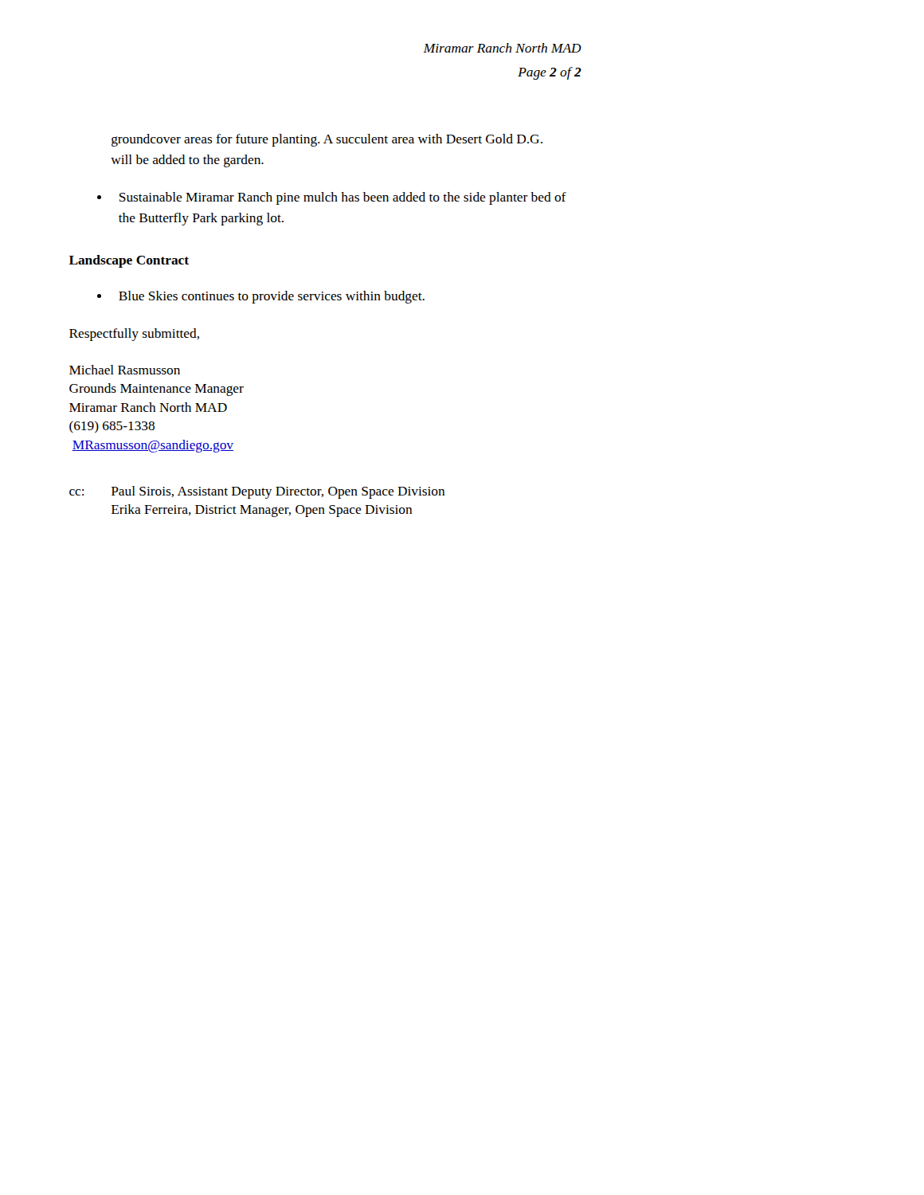Miramar Ranch North MAD
Page 2 of 2
groundcover areas for future planting. A succulent area with Desert Gold D.G. will be added to the garden.
Sustainable Miramar Ranch pine mulch has been added to the side planter bed of the Butterfly Park parking lot.
Landscape Contract
Blue Skies continues to provide services within budget.
Respectfully submitted,
Michael Rasmusson
Grounds Maintenance Manager
Miramar Ranch North MAD
(619) 685-1338
MRasmusson@sandiego.gov
cc:
Paul Sirois, Assistant Deputy Director, Open Space Division
Erika Ferreira, District Manager, Open Space Division